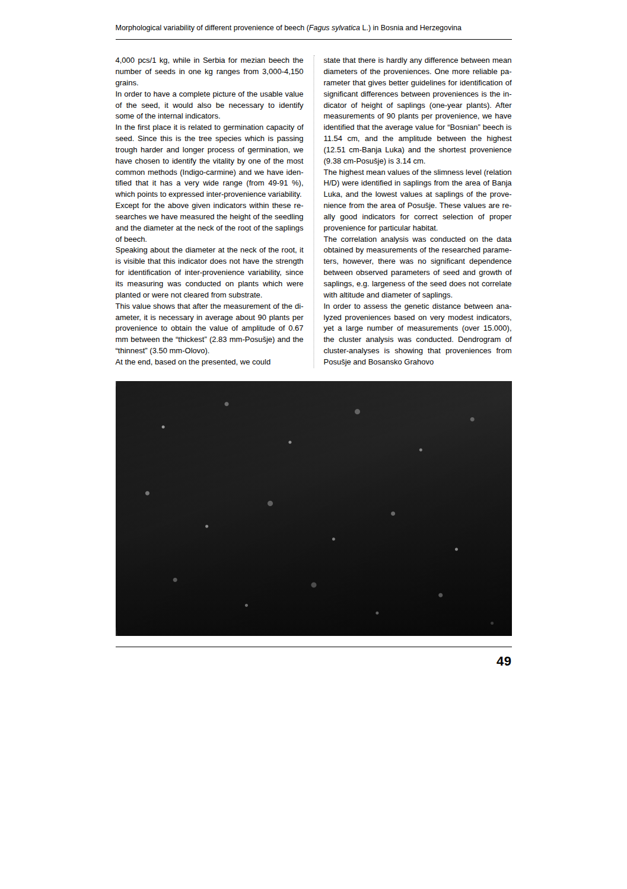Morphological variability of different provenience of beech (Fagus sylvatica L.) in Bosnia and Herzegovina
4,000 pcs/1 kg, while in Serbia for mezian beech the number of seeds in one kg ranges from 3,000-4,150 grains.
In order to have a complete picture of the usable value of the seed, it would also be necessary to identify some of the internal indicators.
In the first place it is related to germination capacity of seed. Since this is the tree species which is passing trough harder and longer process of germination, we have chosen to identify the vitality by one of the most common methods (Indigo-carmine) and we have identified that it has a very wide range (from 49-91 %), which points to expressed inter-provenience variability.
Except for the above given indicators within these researches we have measured the height of the seedling and the diameter at the neck of the root of the saplings of beech.
Speaking about the diameter at the neck of the root, it is visible that this indicator does not have the strength for identification of inter-provenience variability, since its measuring was conducted on plants which were planted or were not cleared from substrate.
This value shows that after the measurement of the diameter, it is necessary in average about 90 plants per provenience to obtain the value of amplitude of 0.67 mm between the “thickest” (2.83 mm-Posušje) and the “thinnest” (3.50 mm-Olovo).
At the end, based on the presented, we could
state that there is hardly any difference between mean diameters of the proveniences. One more reliable parameter that gives better guidelines for identification of significant differences between proveniences is the indicator of height of saplings (one-year plants). After measurements of 90 plants per provenience, we have identified that the average value for “Bosnian” beech is 11.54 cm, and the amplitude between the highest (12.51 cm-Banja Luka) and the shortest provenience (9.38 cm-Posušje) is 3.14 cm.
The highest mean values of the slimness level (relation H/D) were identified in saplings from the area of Banja Luka, and the lowest values at saplings of the provenience from the area of Posušje. These values are really good indicators for correct selection of proper provenience for particular habitat.
The correlation analysis was conducted on the data obtained by measurements of the researched parameters, however, there was no significant dependence between observed parameters of seed and growth of saplings, e.g. largeness of the seed does not correlate with altitude and diameter of saplings.
In order to assess the genetic distance between analyzed proveniences based on very modest indicators, yet a large number of measurements (over 15.000), the cluster analysis was conducted. Dendrogram of cluster-analyses is showing that proveniences from Posušje and Bosansko Grahovo
49